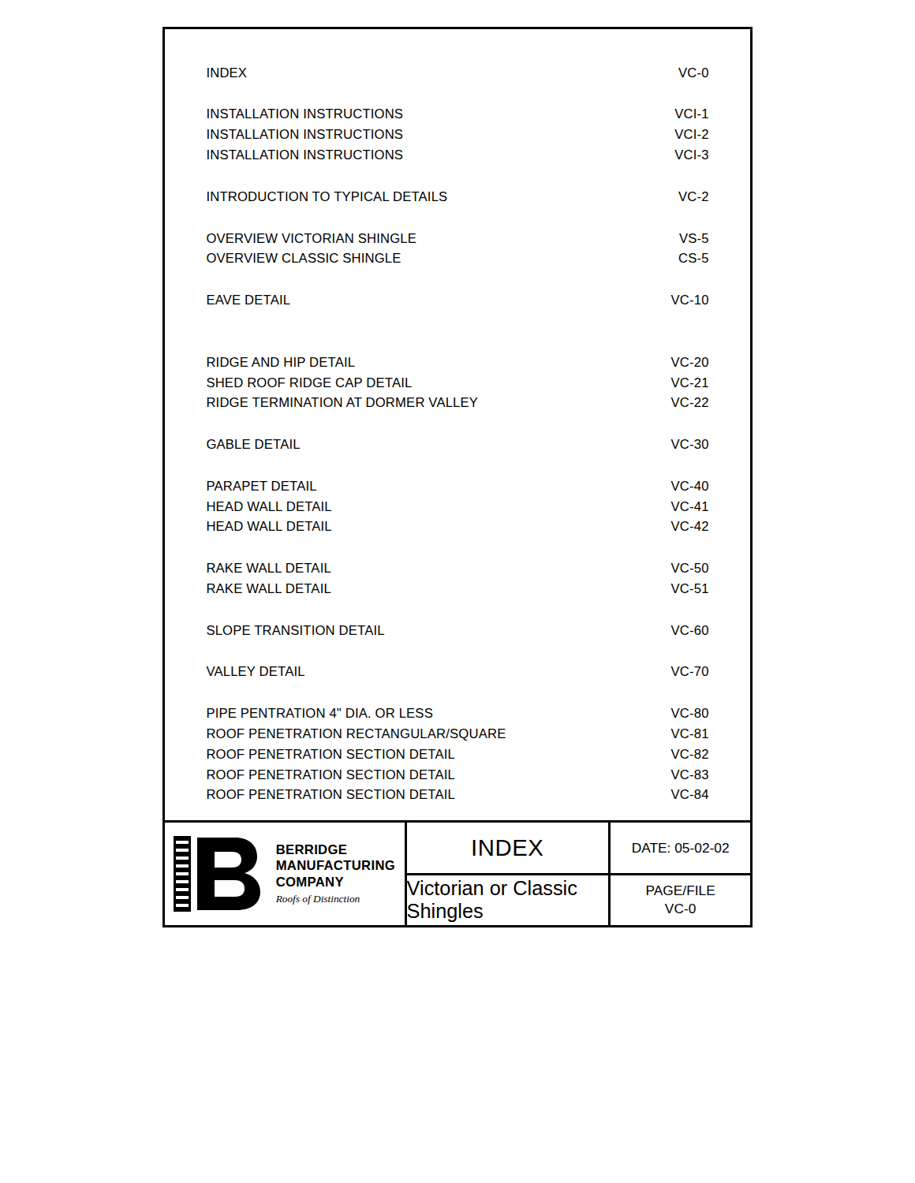| INDEX | VC-0 |
| INSTALLATION INSTRUCTIONS | VCI-1 |
| INSTALLATION INSTRUCTIONS | VCI-2 |
| INSTALLATION INSTRUCTIONS | VCI-3 |
| INTRODUCTION TO TYPICAL DETAILS | VC-2 |
| OVERVIEW VICTORIAN SHINGLE | VS-5 |
| OVERVIEW CLASSIC SHINGLE | CS-5 |
| EAVE DETAIL | VC-10 |
| RIDGE AND HIP DETAIL | VC-20 |
| SHED ROOF RIDGE CAP DETAIL | VC-21 |
| RIDGE TERMINATION AT DORMER VALLEY | VC-22 |
| GABLE DETAIL | VC-30 |
| PARAPET DETAIL | VC-40 |
| HEAD WALL DETAIL | VC-41 |
| HEAD WALL DETAIL | VC-42 |
| RAKE WALL DETAIL | VC-50 |
| RAKE WALL DETAIL | VC-51 |
| SLOPE TRANSITION DETAIL | VC-60 |
| VALLEY DETAIL | VC-70 |
| PIPE PENTRATION 4" DIA. OR LESS | VC-80 |
| ROOF PENETRATION RECTANGULAR/SQUARE | VC-81 |
| ROOF PENETRATION SECTION DETAIL | VC-82 |
| ROOF PENETRATION SECTION DETAIL | VC-83 |
| ROOF PENETRATION SECTION DETAIL | VC-84 |
BERRIDGE
MANUFACTURING
COMPANY
Roofs of Distinction
INDEX
Victorian or Classic Shingles
DATE: 05-02-02
PAGE/FILE
VC-0